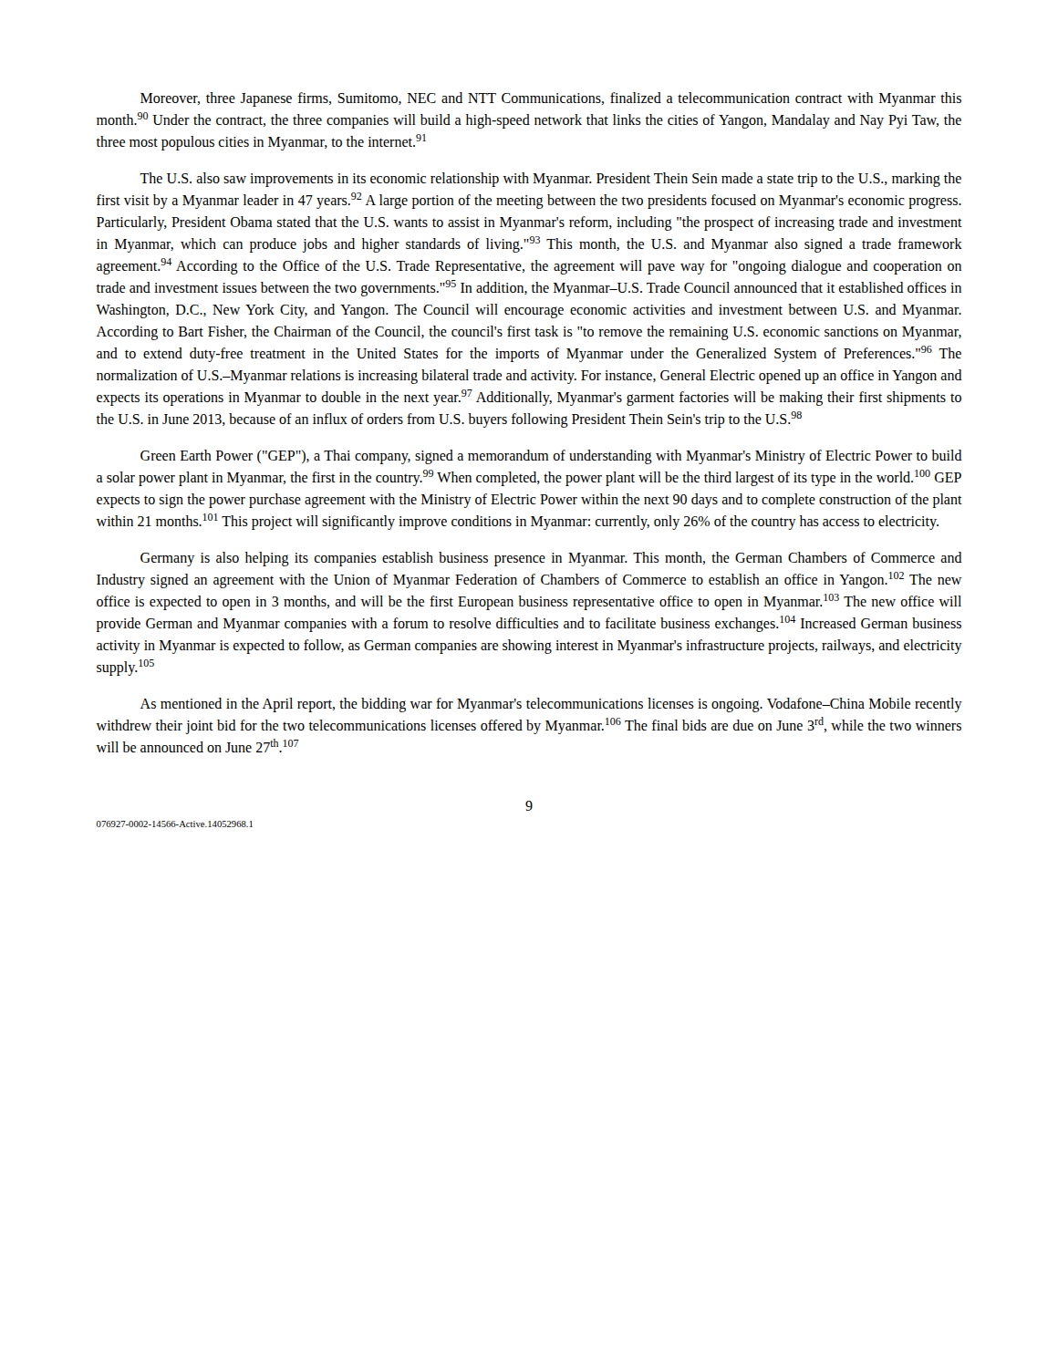Moreover, three Japanese firms, Sumitomo, NEC and NTT Communications, finalized a telecommunication contract with Myanmar this month.90 Under the contract, the three companies will build a high-speed network that links the cities of Yangon, Mandalay and Nay Pyi Taw, the three most populous cities in Myanmar, to the internet.91
The U.S. also saw improvements in its economic relationship with Myanmar. President Thein Sein made a state trip to the U.S., marking the first visit by a Myanmar leader in 47 years.92 A large portion of the meeting between the two presidents focused on Myanmar's economic progress. Particularly, President Obama stated that the U.S. wants to assist in Myanmar's reform, including "the prospect of increasing trade and investment in Myanmar, which can produce jobs and higher standards of living."93 This month, the U.S. and Myanmar also signed a trade framework agreement.94 According to the Office of the U.S. Trade Representative, the agreement will pave way for "ongoing dialogue and cooperation on trade and investment issues between the two governments."95 In addition, the Myanmar–U.S. Trade Council announced that it established offices in Washington, D.C., New York City, and Yangon. The Council will encourage economic activities and investment between U.S. and Myanmar. According to Bart Fisher, the Chairman of the Council, the council's first task is "to remove the remaining U.S. economic sanctions on Myanmar, and to extend duty-free treatment in the United States for the imports of Myanmar under the Generalized System of Preferences."96 The normalization of U.S.–Myanmar relations is increasing bilateral trade and activity. For instance, General Electric opened up an office in Yangon and expects its operations in Myanmar to double in the next year.97 Additionally, Myanmar's garment factories will be making their first shipments to the U.S. in June 2013, because of an influx of orders from U.S. buyers following President Thein Sein's trip to the U.S.98
Green Earth Power ("GEP"), a Thai company, signed a memorandum of understanding with Myanmar's Ministry of Electric Power to build a solar power plant in Myanmar, the first in the country.99 When completed, the power plant will be the third largest of its type in the world.100 GEP expects to sign the power purchase agreement with the Ministry of Electric Power within the next 90 days and to complete construction of the plant within 21 months.101 This project will significantly improve conditions in Myanmar: currently, only 26% of the country has access to electricity.
Germany is also helping its companies establish business presence in Myanmar. This month, the German Chambers of Commerce and Industry signed an agreement with the Union of Myanmar Federation of Chambers of Commerce to establish an office in Yangon.102 The new office is expected to open in 3 months, and will be the first European business representative office to open in Myanmar.103 The new office will provide German and Myanmar companies with a forum to resolve difficulties and to facilitate business exchanges.104 Increased German business activity in Myanmar is expected to follow, as German companies are showing interest in Myanmar's infrastructure projects, railways, and electricity supply.105
As mentioned in the April report, the bidding war for Myanmar's telecommunications licenses is ongoing. Vodafone–China Mobile recently withdrew their joint bid for the two telecommunications licenses offered by Myanmar.106 The final bids are due on June 3rd, while the two winners will be announced on June 27th.107
9
076927-0002-14566-Active.14052968.1